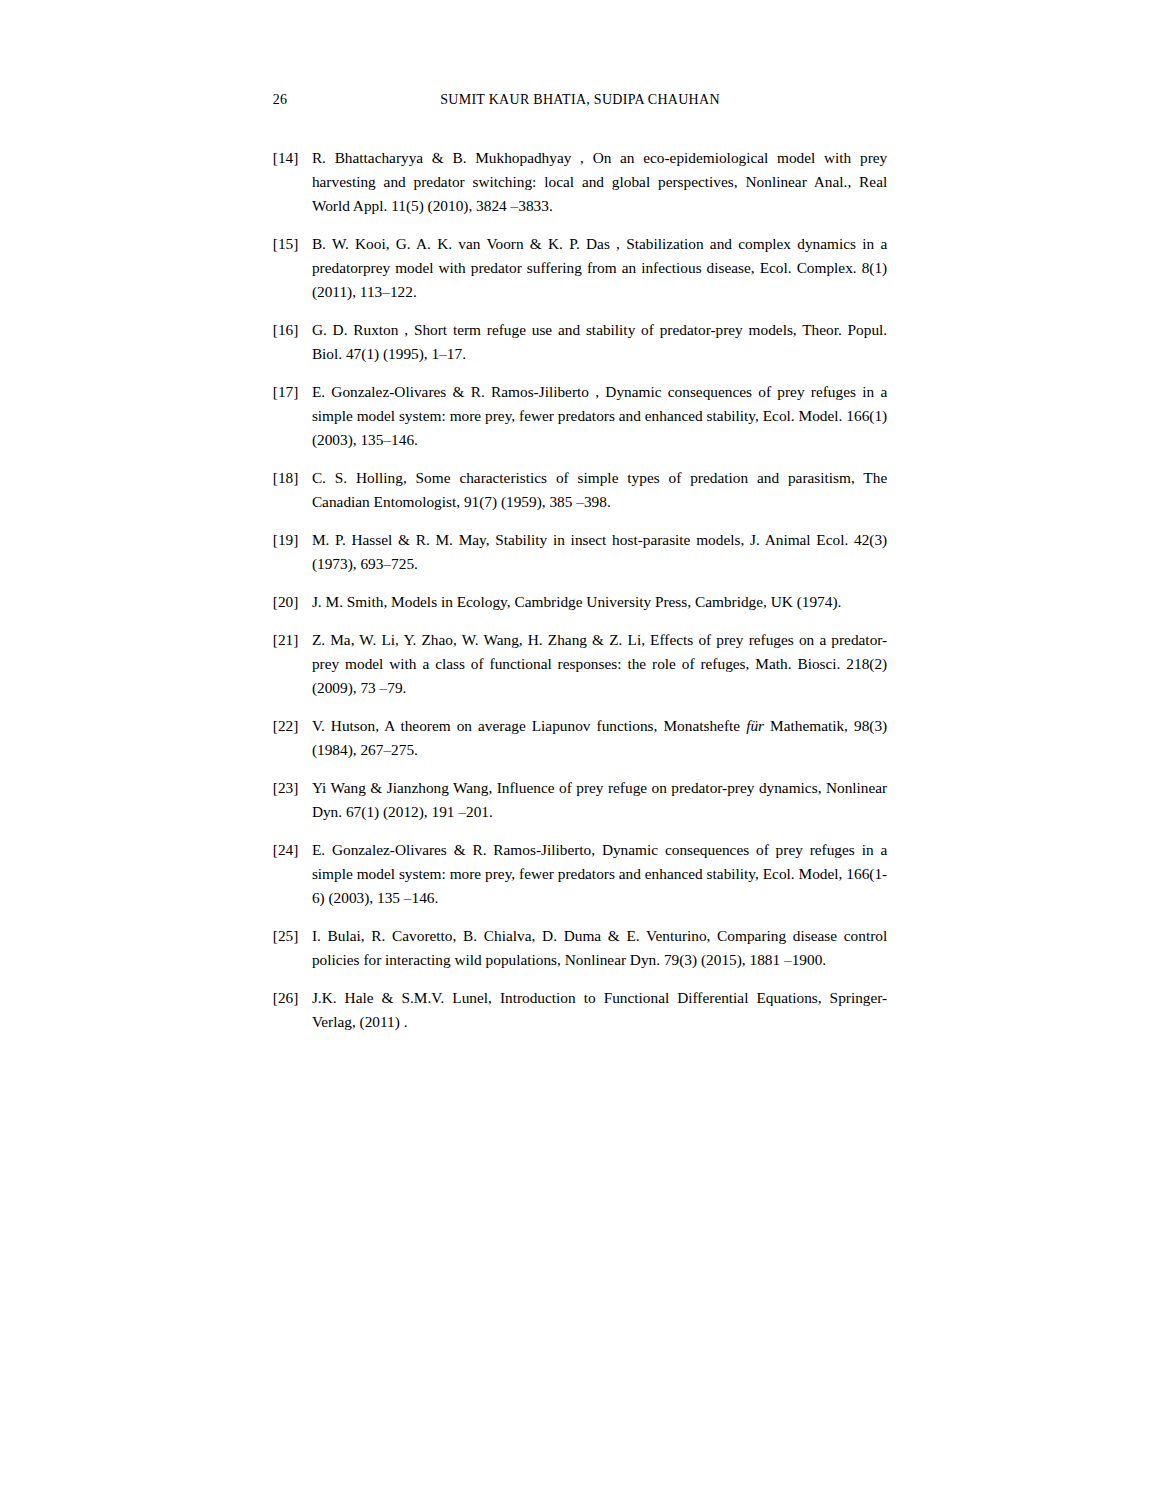26 SUMIT KAUR BHATIA, SUDIPA CHAUHAN
[14] R. Bhattacharyya & B. Mukhopadhyay , On an eco-epidemiological model with prey harvesting and predator switching: local and global perspectives, Nonlinear Anal., Real World Appl. 11(5) (2010), 3824 –3833.
[15] B. W. Kooi, G. A. K. van Voorn & K. P. Das , Stabilization and complex dynamics in a predatorprey model with predator suffering from an infectious disease, Ecol. Complex. 8(1) (2011), 113–122.
[16] G. D. Ruxton , Short term refuge use and stability of predator-prey models, Theor. Popul. Biol. 47(1) (1995), 1–17.
[17] E. Gonzalez-Olivares & R. Ramos-Jiliberto , Dynamic consequences of prey refuges in a simple model system: more prey, fewer predators and enhanced stability, Ecol. Model. 166(1) (2003), 135–146.
[18] C. S. Holling, Some characteristics of simple types of predation and parasitism, The Canadian Entomologist, 91(7) (1959), 385 –398.
[19] M. P. Hassel & R. M. May, Stability in insect host-parasite models, J. Animal Ecol. 42(3) (1973), 693–725.
[20] J. M. Smith, Models in Ecology, Cambridge University Press, Cambridge, UK (1974).
[21] Z. Ma, W. Li, Y. Zhao, W. Wang, H. Zhang & Z. Li, Effects of prey refuges on a predator-prey model with a class of functional responses: the role of refuges, Math. Biosci. 218(2) (2009), 73 –79.
[22] V. Hutson, A theorem on average Liapunov functions, Monatshefte für Mathematik, 98(3) (1984), 267–275.
[23] Yi Wang & Jianzhong Wang, Influence of prey refuge on predator-prey dynamics, Nonlinear Dyn. 67(1) (2012), 191 –201.
[24] E. Gonzalez-Olivares & R. Ramos-Jiliberto, Dynamic consequences of prey refuges in a simple model system: more prey, fewer predators and enhanced stability, Ecol. Model, 166(1-6) (2003), 135 –146.
[25] I. Bulai, R. Cavoretto, B. Chialva, D. Duma & E. Venturino, Comparing disease control policies for interacting wild populations, Nonlinear Dyn. 79(3) (2015), 1881 –1900.
[26] J.K. Hale & S.M.V. Lunel, Introduction to Functional Differential Equations, Springer-Verlag, (2011) .